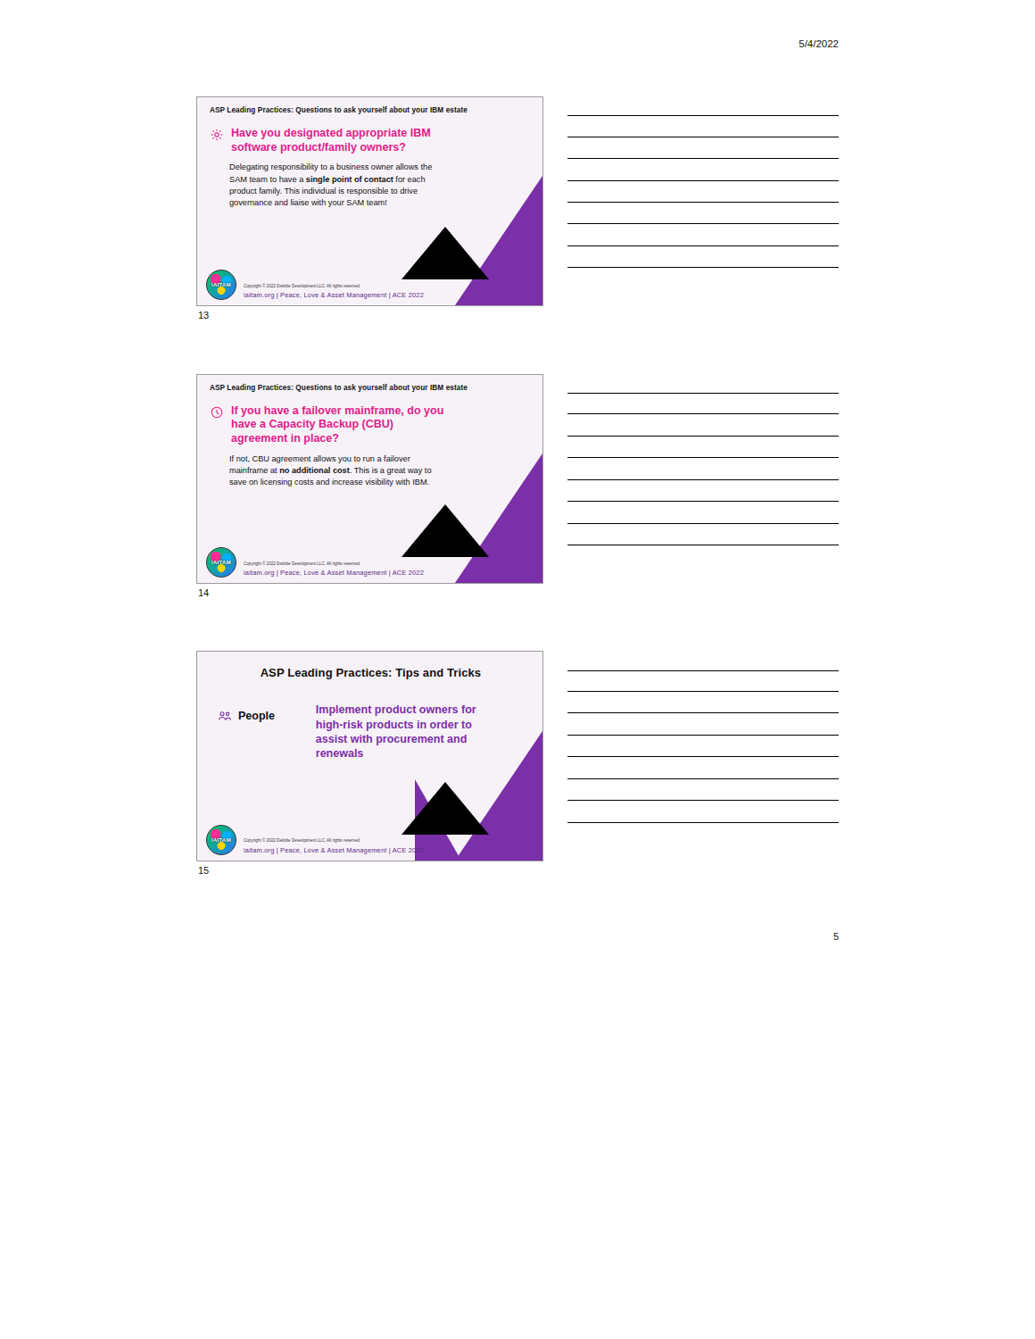5/4/2022
ASP Leading Practices: Questions to ask yourself about your IBM estate
Have you designated appropriate IBM software product/family owners?
Delegating responsibility to a business owner allows the SAM team to have a single point of contact for each product family. This individual is responsible to drive governance and liaise with your SAM team!
Copyright © 2022 Deloitte Development LLC. All rights reserved.
iaitam.org | Peace, Love & Asset Management | ACE 2022
13
ASP Leading Practices: Questions to ask yourself about your IBM estate
If you have a failover mainframe, do you have a Capacity Backup (CBU) agreement in place?
If not, CBU agreement allows you to run a failover mainframe at no additional cost. This is a great way to save on licensing costs and increase visibility with IBM.
Copyright © 2022 Deloitte Development LLC. All rights reserved.
iaitam.org | Peace, Love & Asset Management | ACE 2022
14
ASP Leading Practices: Tips and Tricks
People
Implement product owners for high-risk products in order to assist with procurement and renewals
Copyright © 2022 Deloitte Development LLC. All rights reserved.
iaitam.org | Peace, Love & Asset Management | ACE 2022
15
5